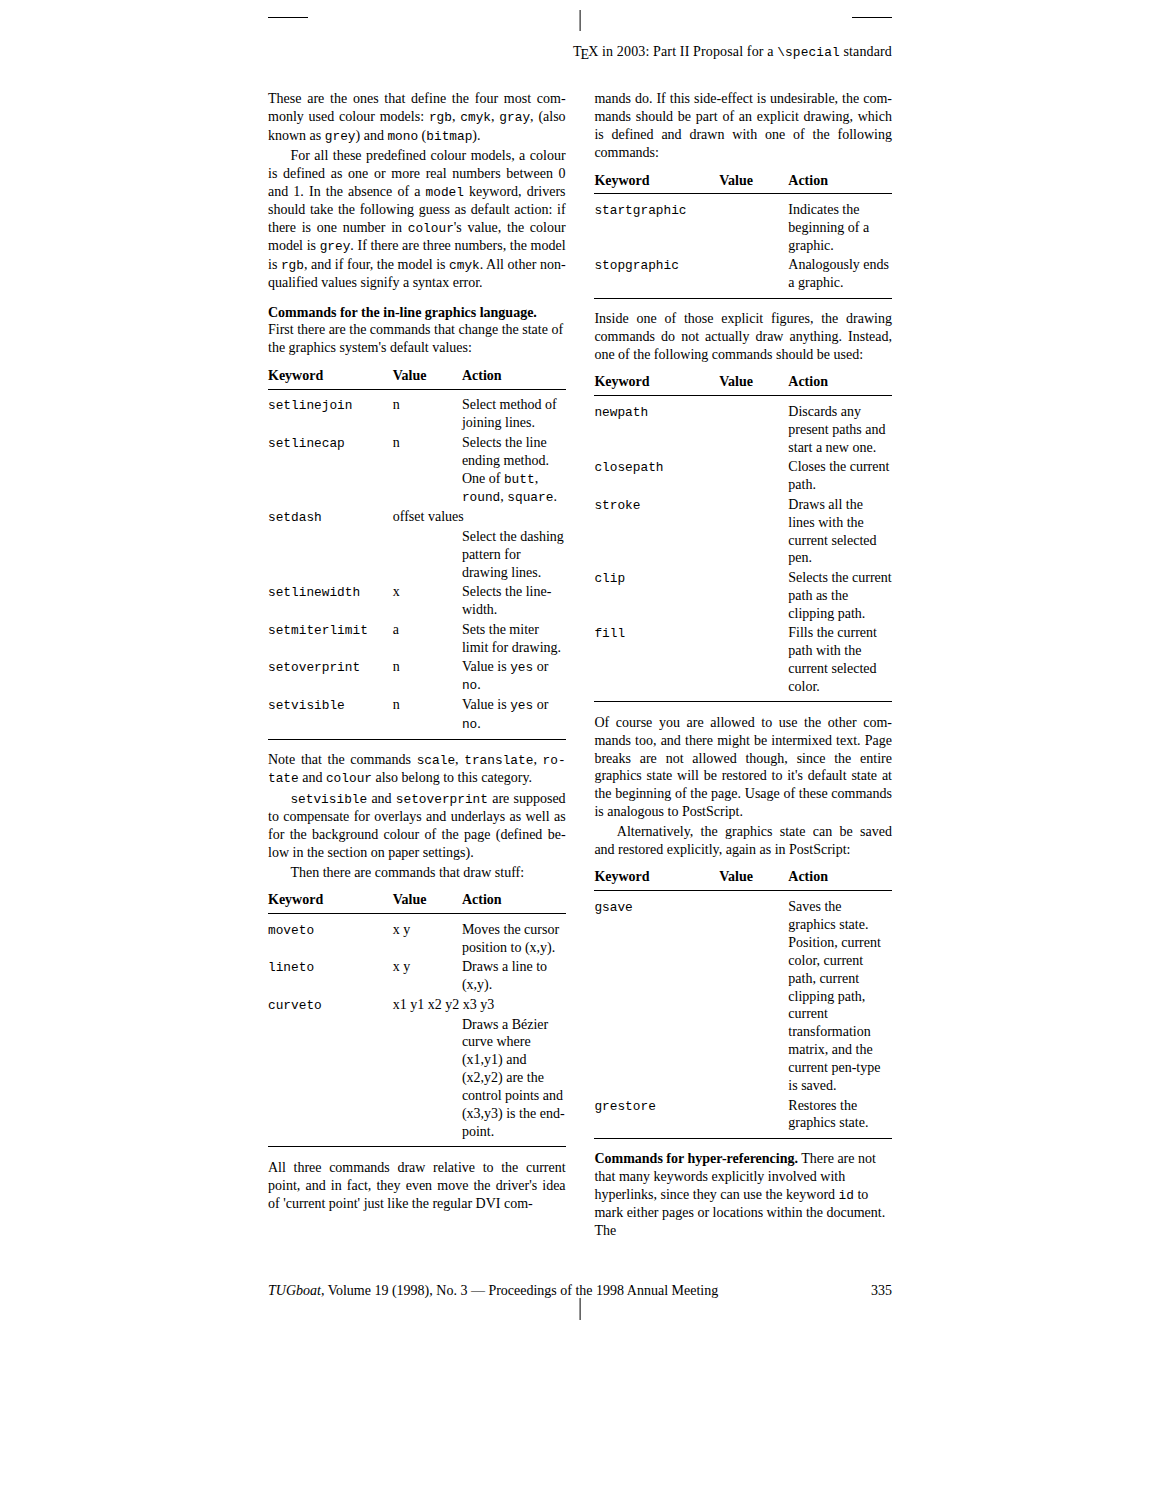TEX in 2003: Part II Proposal for a \special standard
These are the ones that define the four most commonly used colour models: rgb, cmyk, gray, (also known as grey) and mono (bitmap).
For all these predefined colour models, a colour is defined as one or more real numbers between 0 and 1. In the absence of a model keyword, drivers should take the following guess as default action: if there is one number in colour's value, the colour model is grey. If there are three numbers, the model is rgb, and if four, the model is cmyk. All other non-qualified values signify a syntax error.
Commands for the in-line graphics language.
First there are the commands that change the state of the graphics system's default values:
| Keyword | Value | Action |
| --- | --- | --- |
| setlinejoin | n | Select method of joining lines. |
| setlinecap | n | Selects the line ending method. One of butt , round , square . |
| setdash | offset values |
| | | Select the dashing pattern for drawing lines. |
| setlinewidth | x | Selects the line-width. |
| setmiterlimit | a | Sets the miter limit for drawing. |
| setoverprint | n | Value is yes or no . |
| setvisible | n | Value is yes or no . |
Note that the commands scale, translate, rotate and colour also belong to this category.
setvisible and setoverprint are supposed to compensate for overlays and underlays as well as for the background colour of the page (defined below in the section on paper settings).
Then there are commands that draw stuff:
| Keyword | Value | Action |
| --- | --- | --- |
| moveto | x y | Moves the cursor position to (x,y). |
| lineto | x y | Draws a line to (x,y). |
| curveto | x1 y1 x2 y2 x3 y3 |
| | | Draws a Bézier curve where (x1,y1) and (x2,y2) are the control points and (x3,y3) is the end-point. |
All three commands draw relative to the current point, and in fact, they even move the driver's idea of 'current point' just like the regular DVI com-
mands do. If this side-effect is undesirable, the commands should be part of an explicit drawing, which is defined and drawn with one of the following commands:
| Keyword | Value | Action |
| --- | --- | --- |
| startgraphic | | Indicates the beginning of a graphic. |
| stopgraphic | | Analogously ends a graphic. |
Inside one of those explicit figures, the drawing commands do not actually draw anything. Instead, one of the following commands should be used:
| Keyword | Value | Action |
| --- | --- | --- |
| newpath | | Discards any present paths and start a new one. |
| closepath | | Closes the current path. |
| stroke | | Draws all the lines with the current selected pen. |
| clip | | Selects the current path as the clipping path. |
| fill | | Fills the current path with the current selected color. |
Of course you are allowed to use the other commands too, and there might be intermixed text. Page breaks are not allowed though, since the entire graphics state will be restored to it's default state at the beginning of the page. Usage of these commands is analogous to PostScript.
Alternatively, the graphics state can be saved and restored explicitly, again as in PostScript:
| Keyword | Value | Action |
| --- | --- | --- |
| gsave | | Saves the graphics state. Position, current color, current path, current clipping path, current transformation matrix, and the current pen-type is saved. |
| grestore | | Restores the graphics state. |
Commands for hyper-referencing.
There are not that many keywords explicitly involved with hyperlinks, since they can use the keyword id to mark either pages or locations within the document. The
TUGboat, Volume 19 (1998), No. 3 — Proceedings of the 1998 Annual Meeting
335